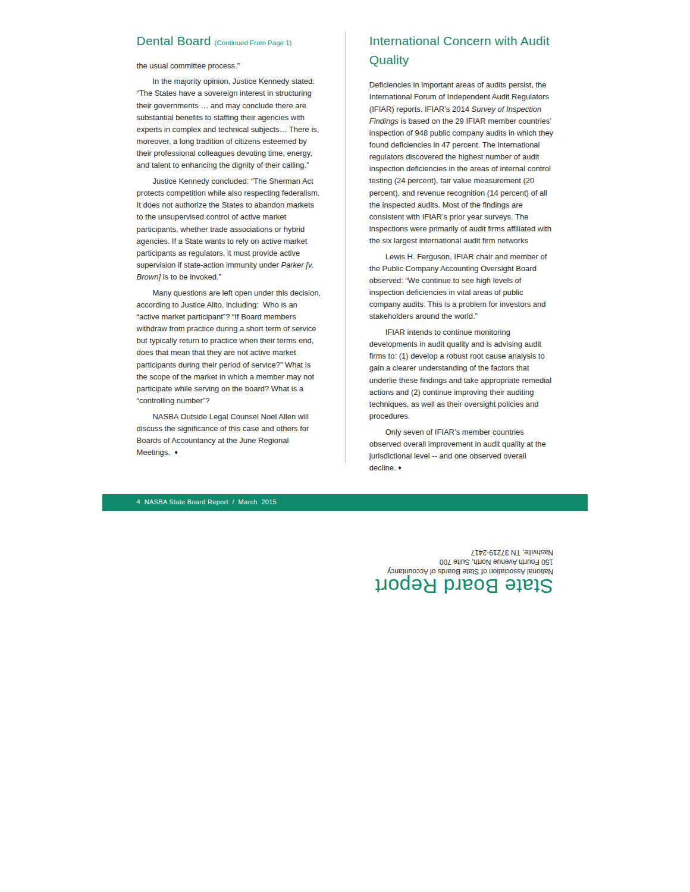Dental Board (Continued From Page 1)
the usual committee process.”
In the majority opinion, Justice Kennedy stated: “The States have a sovereign interest in structuring their governments … and may conclude there are substantial benefits to staffing their agencies with experts in complex and technical subjects… There is, moreover, a long tradition of citizens esteemed by their professional colleagues devoting time, energy, and talent to enhancing the dignity of their calling.”
Justice Kennedy concluded: “The Sherman Act protects competition while also respecting federalism. It does not authorize the States to abandon markets to the unsupervised control of active market participants, whether trade associations or hybrid agencies. If a State wants to rely on active market participants as regulators, it must provide active supervision if state-action immunity under Parker [v. Brown] is to be invoked.”
Many questions are left open under this decision, according to Justice Alito, including: Who is an “active market participant”? “If Board members withdraw from practice during a short term of service but typically return to practice when their terms end, does that mean that they are not active market participants during their period of service?” What is the scope of the market in which a member may not participate while serving on the board? What is a “controlling number”?
NASBA Outside Legal Counsel Noel Allen will discuss the significance of this case and others for Boards of Accountancy at the June Regional Meetings. ♦
International Concern with Audit Quality
Deficiencies in important areas of audits persist, the International Forum of Independent Audit Regulators (IFIAR) reports. IFIAR’s 2014 Survey of Inspection Findings is based on the 29 IFIAR member countries’ inspection of 948 public company audits in which they found deficiencies in 47 percent. The international regulators discovered the highest number of audit inspection deficiencies in the areas of internal control testing (24 percent), fair value measurement (20 percent), and revenue recognition (14 percent) of all the inspected audits. Most of the findings are consistent with IFIAR’s prior year surveys. The inspections were primarily of audit firms affiliated with the six largest international audit firm networks
Lewis H. Ferguson, IFIAR chair and member of the Public Company Accounting Oversight Board observed: “We continue to see high levels of inspection deficiencies in vital areas of public company audits. This is a problem for investors and stakeholders around the world.”
IFIAR intends to continue monitoring developments in audit quality and is advising audit firms to: (1) develop a robust root cause analysis to gain a clearer understanding of the factors that underlie these findings and take appropriate remedial actions and (2) continue improving their auditing techniques, as well as their oversight policies and procedures.
Only seven of IFIAR’s member countries observed overall improvement in audit quality at the jurisdictional level -- and one observed overall decline. ♦
4 NASBA State Board Report / March 2015
State Board Report
National Association of State Boards of Accountancy
150 Fourth Avenue North, Suite 700
Nashville, TN 37219-2417